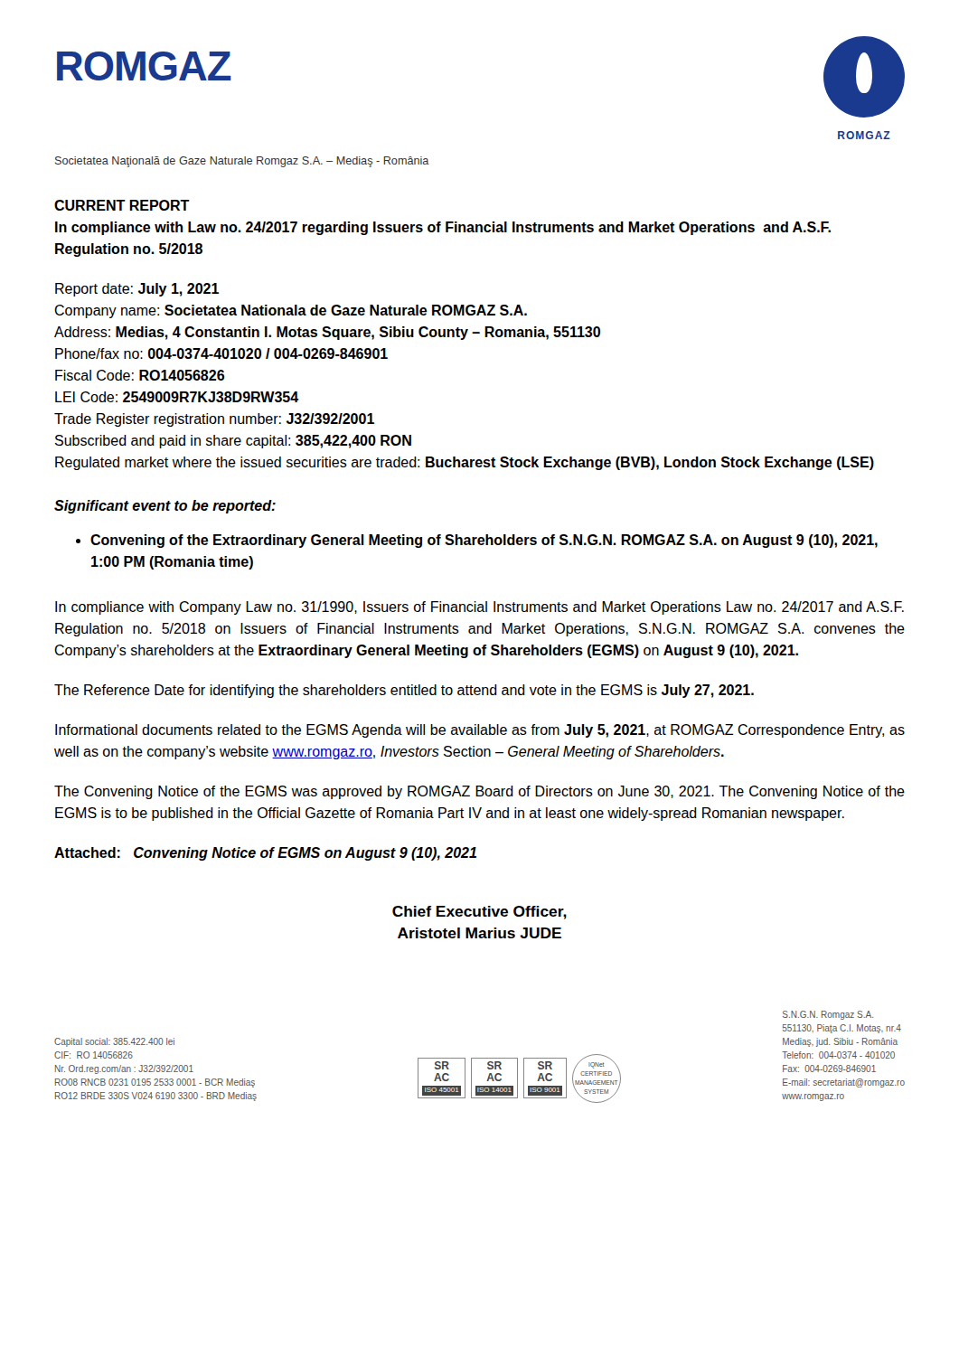ROM GAZ
ROMGAZ
Societatea Naţională de Gaze Naturale Romgaz S.A. – Mediaş - România
CURRENT REPORT
In compliance with Law no. 24/2017 regarding Issuers of Financial Instruments and Market Operations and A.S.F. Regulation no. 5/2018
Report date: July 1, 2021
Company name: Societatea Nationala de Gaze Naturale ROMGAZ S.A.
Address: Medias, 4 Constantin I. Motas Square, Sibiu County – Romania, 551130
Phone/fax no: 004-0374-401020 / 004-0269-846901
Fiscal Code: RO14056826
LEI Code: 2549009R7KJ38D9RW354
Trade Register registration number: J32/392/2001
Subscribed and paid in share capital: 385,422,400 RON
Regulated market where the issued securities are traded: Bucharest Stock Exchange (BVB), London Stock Exchange (LSE)
Significant event to be reported:
Convening of the Extraordinary General Meeting of Shareholders of S.N.G.N. ROMGAZ S.A. on August 9 (10), 2021, 1:00 PM (Romania time)
In compliance with Company Law no. 31/1990, Issuers of Financial Instruments and Market Operations Law no. 24/2017 and A.S.F. Regulation no. 5/2018 on Issuers of Financial Instruments and Market Operations, S.N.G.N. ROMGAZ S.A. convenes the Company’s shareholders at the Extraordinary General Meeting of Shareholders (EGMS) on August 9 (10), 2021.
The Reference Date for identifying the shareholders entitled to attend and vote in the EGMS is July 27, 2021.
Informational documents related to the EGMS Agenda will be available as from July 5, 2021, at ROMGAZ Correspondence Entry, as well as on the company’s website www.romgaz.ro, Investors Section – General Meeting of Shareholders.
The Convening Notice of the EGMS was approved by ROMGAZ Board of Directors on June 30, 2021. The Convening Notice of the EGMS is to be published in the Official Gazette of Romania Part IV and in at least one widely-spread Romanian newspaper.
Attached: Convening Notice of EGMS on August 9 (10), 2021
Chief Executive Officer,
Aristotel Marius JUDE
Capital social: 385.422.400 lei
CIF: RO 14056826
Nr. Ord.reg.com/an : J32/392/2001
RO08 RNCB 0231 0195 2533 0001 - BCR Mediaş
RO12 BRDE 330S V024 6190 3300 - BRD Mediaş
SR
AC ISO 45001
SR
AC ISO 14001
SR
AC ISO 9001
IQNet
CERTIFIED
MANAGEMENT
SYSTEM
S.N.G.N. Romgaz S.A.
551130, Piaţa C.I. Motaş, nr.4
Mediaş, jud. Sibiu - România
Telefon: 004-0374 - 401020
Fax: 004-0269-846901
E-mail: secretariat@romgaz.ro
www.romgaz.ro